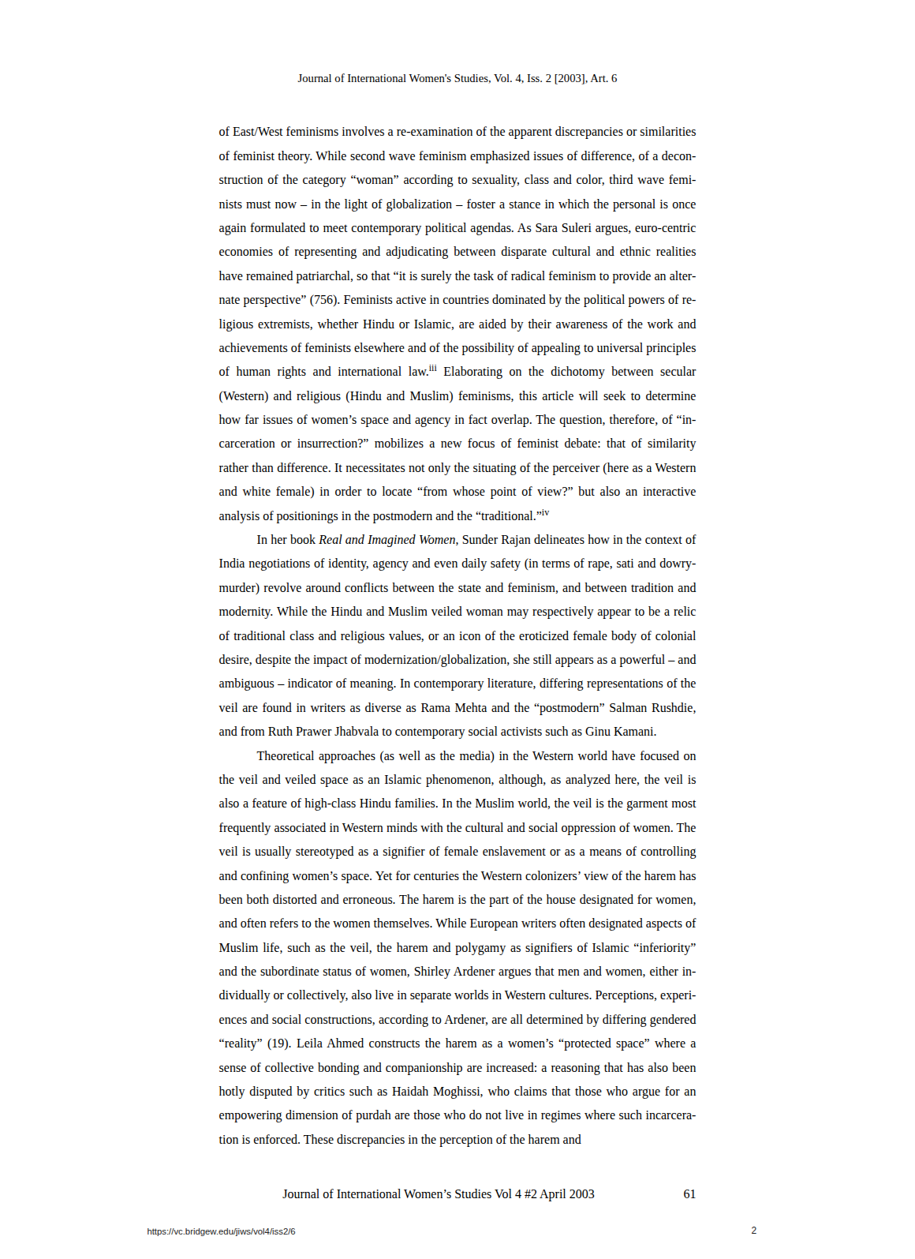Journal of International Women's Studies, Vol. 4, Iss. 2 [2003], Art. 6
of East/West feminisms involves a re-examination of the apparent discrepancies or similarities of feminist theory. While second wave feminism emphasized issues of difference, of a deconstruction of the category “woman” according to sexuality, class and color, third wave feminists must now – in the light of globalization – foster a stance in which the personal is once again formulated to meet contemporary political agendas. As Sara Suleri argues, euro-centric economies of representing and adjudicating between disparate cultural and ethnic realities have remained patriarchal, so that “it is surely the task of radical feminism to provide an alternate perspective” (756). Feminists active in countries dominated by the political powers of religious extremists, whether Hindu or Islamic, are aided by their awareness of the work and achievements of feminists elsewhere and of the possibility of appealing to universal principles of human rights and international law.iii Elaborating on the dichotomy between secular (Western) and religious (Hindu and Muslim) feminisms, this article will seek to determine how far issues of women’s space and agency in fact overlap. The question, therefore, of “incarceration or insurrection?” mobilizes a new focus of feminist debate: that of similarity rather than difference. It necessitates not only the situating of the perceiver (here as a Western and white female) in order to locate “from whose point of view?” but also an interactive analysis of positionings in the postmodern and the “traditional.”iv
In her book Real and Imagined Women, Sunder Rajan delineates how in the context of India negotiations of identity, agency and even daily safety (in terms of rape, sati and dowry-murder) revolve around conflicts between the state and feminism, and between tradition and modernity. While the Hindu and Muslim veiled woman may respectively appear to be a relic of traditional class and religious values, or an icon of the eroticized female body of colonial desire, despite the impact of modernization/globalization, she still appears as a powerful – and ambiguous – indicator of meaning. In contemporary literature, differing representations of the veil are found in writers as diverse as Rama Mehta and the “postmodern” Salman Rushdie, and from Ruth Prawer Jhabvala to contemporary social activists such as Ginu Kamani.
Theoretical approaches (as well as the media) in the Western world have focused on the veil and veiled space as an Islamic phenomenon, although, as analyzed here, the veil is also a feature of high-class Hindu families. In the Muslim world, the veil is the garment most frequently associated in Western minds with the cultural and social oppression of women. The veil is usually stereotyped as a signifier of female enslavement or as a means of controlling and confining women’s space. Yet for centuries the Western colonizers’ view of the harem has been both distorted and erroneous. The harem is the part of the house designated for women, and often refers to the women themselves. While European writers often designated aspects of Muslim life, such as the veil, the harem and polygamy as signifiers of Islamic “inferiority” and the subordinate status of women, Shirley Ardener argues that men and women, either individually or collectively, also live in separate worlds in Western cultures. Perceptions, experiences and social constructions, according to Ardener, are all determined by differing gendered “reality” (19). Leila Ahmed constructs the harem as a women’s “protected space” where a sense of collective bonding and companionship are increased: a reasoning that has also been hotly disputed by critics such as Haidah Moghissi, who claims that those who argue for an empowering dimension of purdah are those who do not live in regimes where such incarceration is enforced. These discrepancies in the perception of the harem and
Journal of International Women’s Studies Vol 4 #2 April 2003
61
https://vc.bridgew.edu/jiws/vol4/iss2/6
2